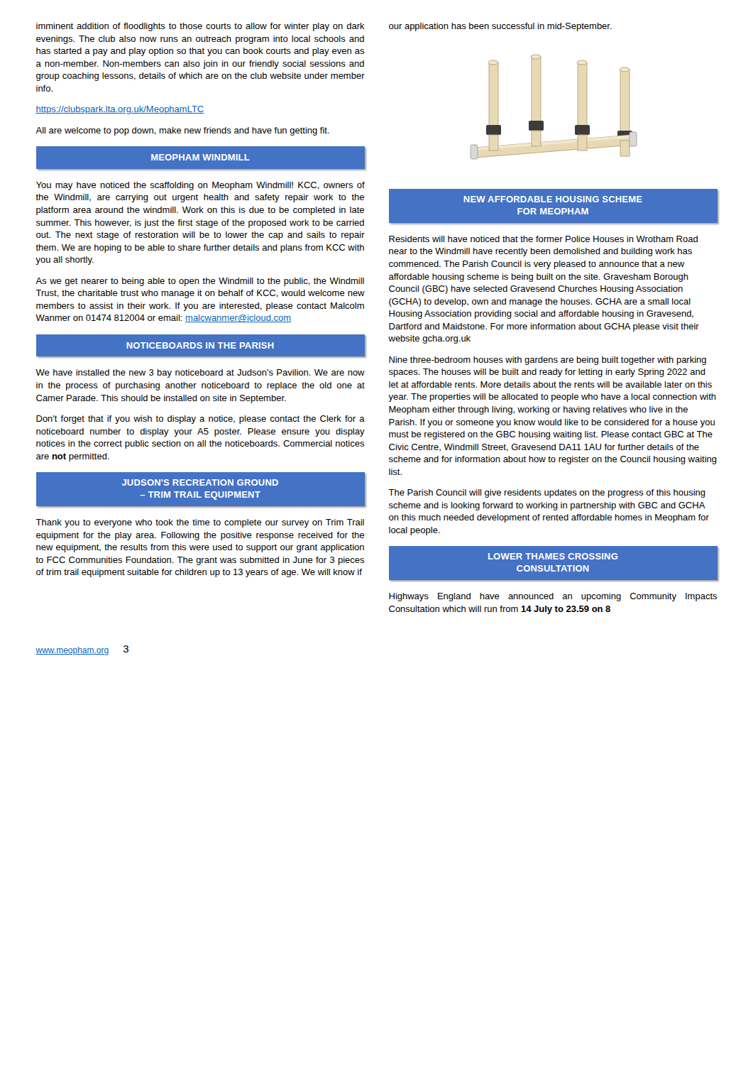imminent addition of floodlights to those courts to allow for winter play on dark evenings. The club also now runs an outreach program into local schools and has started a pay and play option so that you can book courts and play even as a non-member. Non-members can also join in our friendly social sessions and group coaching lessons, details of which are on the club website under member info.
https://clubspark.lta.org.uk/MeophamLTC
All are welcome to pop down, make new friends and have fun getting fit.
MEOPHAM WINDMILL
You may have noticed the scaffolding on Meopham Windmill! KCC, owners of the Windmill, are carrying out urgent health and safety repair work to the platform area around the windmill. Work on this is due to be completed in late summer. This however, is just the first stage of the proposed work to be carried out. The next stage of restoration will be to lower the cap and sails to repair them. We are hoping to be able to share further details and plans from KCC with you all shortly.
As we get nearer to being able to open the Windmill to the public, the Windmill Trust, the charitable trust who manage it on behalf of KCC, would welcome new members to assist in their work. If you are interested, please contact Malcolm Wanmer on 01474 812004 or email: malcwanmer@icloud.com
NOTICEBOARDS IN THE PARISH
We have installed the new 3 bay noticeboard at Judson's Pavilion. We are now in the process of purchasing another noticeboard to replace the old one at Camer Parade. This should be installed on site in September.
Don't forget that if you wish to display a notice, please contact the Clerk for a noticeboard number to display your A5 poster. Please ensure you display notices in the correct public section on all the noticeboards. Commercial notices are not permitted.
JUDSON'S RECREATION GROUND
– TRIM TRAIL EQUIPMENT
Thank you to everyone who took the time to complete our survey on Trim Trail equipment for the play area. Following the positive response received for the new equipment, the results from this were used to support our grant application to FCC Communities Foundation. The grant was submitted in June for 3 pieces of trim trail equipment suitable for children up to 13 years of age. We will know if
our application has been successful in mid-September.
NEW AFFORDABLE HOUSING SCHEME
FOR MEOPHAM
Residents will have noticed that the former Police Houses in Wrotham Road near to the Windmill have recently been demolished and building work has commenced. The Parish Council is very pleased to announce that a new affordable housing scheme is being built on the site. Gravesham Borough Council (GBC) have selected Gravesend Churches Housing Association (GCHA) to develop, own and manage the houses. GCHA are a small local Housing Association providing social and affordable housing in Gravesend, Dartford and Maidstone. For more information about GCHA please visit their website gcha.org.uk
Nine three-bedroom houses with gardens are being built together with parking spaces. The houses will be built and ready for letting in early Spring 2022 and let at affordable rents. More details about the rents will be available later on this year. The properties will be allocated to people who have a local connection with Meopham either through living, working or having relatives who live in the Parish. If you or someone you know would like to be considered for a house you must be registered on the GBC housing waiting list. Please contact GBC at The Civic Centre, Windmill Street, Gravesend DA11 1AU for further details of the scheme and for information about how to register on the Council housing waiting list.
The Parish Council will give residents updates on the progress of this housing scheme and is looking forward to working in partnership with GBC and GCHA on this much needed development of rented affordable homes in Meopham for local people.
LOWER THAMES CROSSING
CONSULTATION
Highways England have announced an upcoming Community Impacts Consultation which will run from 14 July to 23.59 on 8
www.meopham.org 3